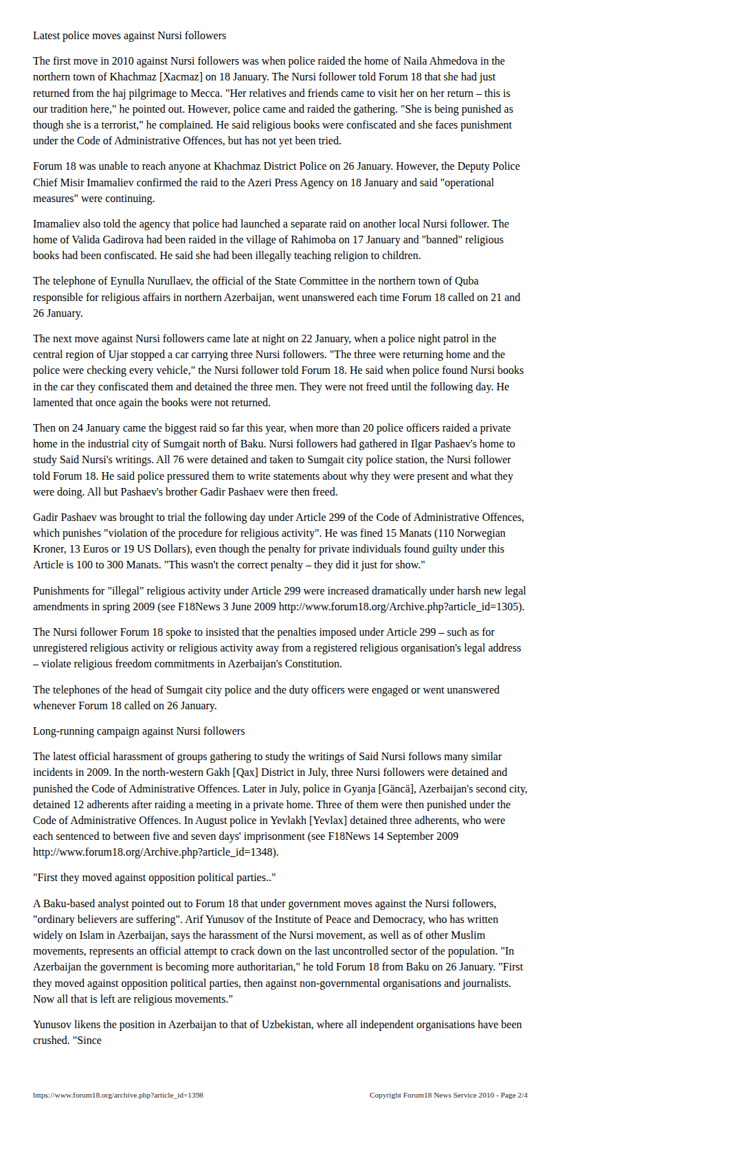Latest police moves against Nursi followers
The first move in 2010 against Nursi followers was when police raided the home of Naila Ahmedova in the northern town of Khachmaz [Xacmaz] on 18 January. The Nursi follower told Forum 18 that she had just returned from the haj pilgrimage to Mecca. "Her relatives and friends came to visit her on her return – this is our tradition here," he pointed out. However, police came and raided the gathering. "She is being punished as though she is a terrorist," he complained. He said religious books were confiscated and she faces punishment under the Code of Administrative Offences, but has not yet been tried.
Forum 18 was unable to reach anyone at Khachmaz District Police on 26 January. However, the Deputy Police Chief Misir Imamaliev confirmed the raid to the Azeri Press Agency on 18 January and said "operational measures" were continuing.
Imamaliev also told the agency that police had launched a separate raid on another local Nursi follower. The home of Valida Gadirova had been raided in the village of Rahimoba on 17 January and "banned" religious books had been confiscated. He said she had been illegally teaching religion to children.
The telephone of Eynulla Nurullaev, the official of the State Committee in the northern town of Quba responsible for religious affairs in northern Azerbaijan, went unanswered each time Forum 18 called on 21 and 26 January.
The next move against Nursi followers came late at night on 22 January, when a police night patrol in the central region of Ujar stopped a car carrying three Nursi followers. "The three were returning home and the police were checking every vehicle," the Nursi follower told Forum 18. He said when police found Nursi books in the car they confiscated them and detained the three men. They were not freed until the following day. He lamented that once again the books were not returned.
Then on 24 January came the biggest raid so far this year, when more than 20 police officers raided a private home in the industrial city of Sumgait north of Baku. Nursi followers had gathered in Ilgar Pashaev's home to study Said Nursi's writings. All 76 were detained and taken to Sumgait city police station, the Nursi follower told Forum 18. He said police pressured them to write statements about why they were present and what they were doing. All but Pashaev's brother Gadir Pashaev were then freed.
Gadir Pashaev was brought to trial the following day under Article 299 of the Code of Administrative Offences, which punishes "violation of the procedure for religious activity". He was fined 15 Manats (110 Norwegian Kroner, 13 Euros or 19 US Dollars), even though the penalty for private individuals found guilty under this Article is 100 to 300 Manats. "This wasn't the correct penalty – they did it just for show."
Punishments for "illegal" religious activity under Article 299 were increased dramatically under harsh new legal amendments in spring 2009 (see F18News 3 June 2009 http://www.forum18.org/Archive.php?article_id=1305).
The Nursi follower Forum 18 spoke to insisted that the penalties imposed under Article 299 – such as for unregistered religious activity or religious activity away from a registered religious organisation's legal address – violate religious freedom commitments in Azerbaijan's Constitution.
The telephones of the head of Sumgait city police and the duty officers were engaged or went unanswered whenever Forum 18 called on 26 January.
Long-running campaign against Nursi followers
The latest official harassment of groups gathering to study the writings of Said Nursi follows many similar incidents in 2009. In the north-western Gakh [Qax] District in July, three Nursi followers were detained and punished the Code of Administrative Offences. Later in July, police in Gyanja [Gäncä], Azerbaijan's second city, detained 12 adherents after raiding a meeting in a private home. Three of them were then punished under the Code of Administrative Offences. In August police in Yevlakh [Yevlax] detained three adherents, who were each sentenced to between five and seven days' imprisonment (see F18News 14 September 2009 http://www.forum18.org/Archive.php?article_id=1348).
"First they moved against opposition political parties.."
A Baku-based analyst pointed out to Forum 18 that under government moves against the Nursi followers, "ordinary believers are suffering". Arif Yunusov of the Institute of Peace and Democracy, who has written widely on Islam in Azerbaijan, says the harassment of the Nursi movement, as well as of other Muslim movements, represents an official attempt to crack down on the last uncontrolled sector of the population. "In Azerbaijan the government is becoming more authoritarian," he told Forum 18 from Baku on 26 January. "First they moved against opposition political parties, then against non-governmental organisations and journalists. Now all that is left are religious movements."
Yunusov likens the position in Azerbaijan to that of Uzbekistan, where all independent organisations have been crushed. "Since
https://www.forum18.org/archive.php?article_id=1398 Copyright Forum18 News Service 2010 - Page 2/4